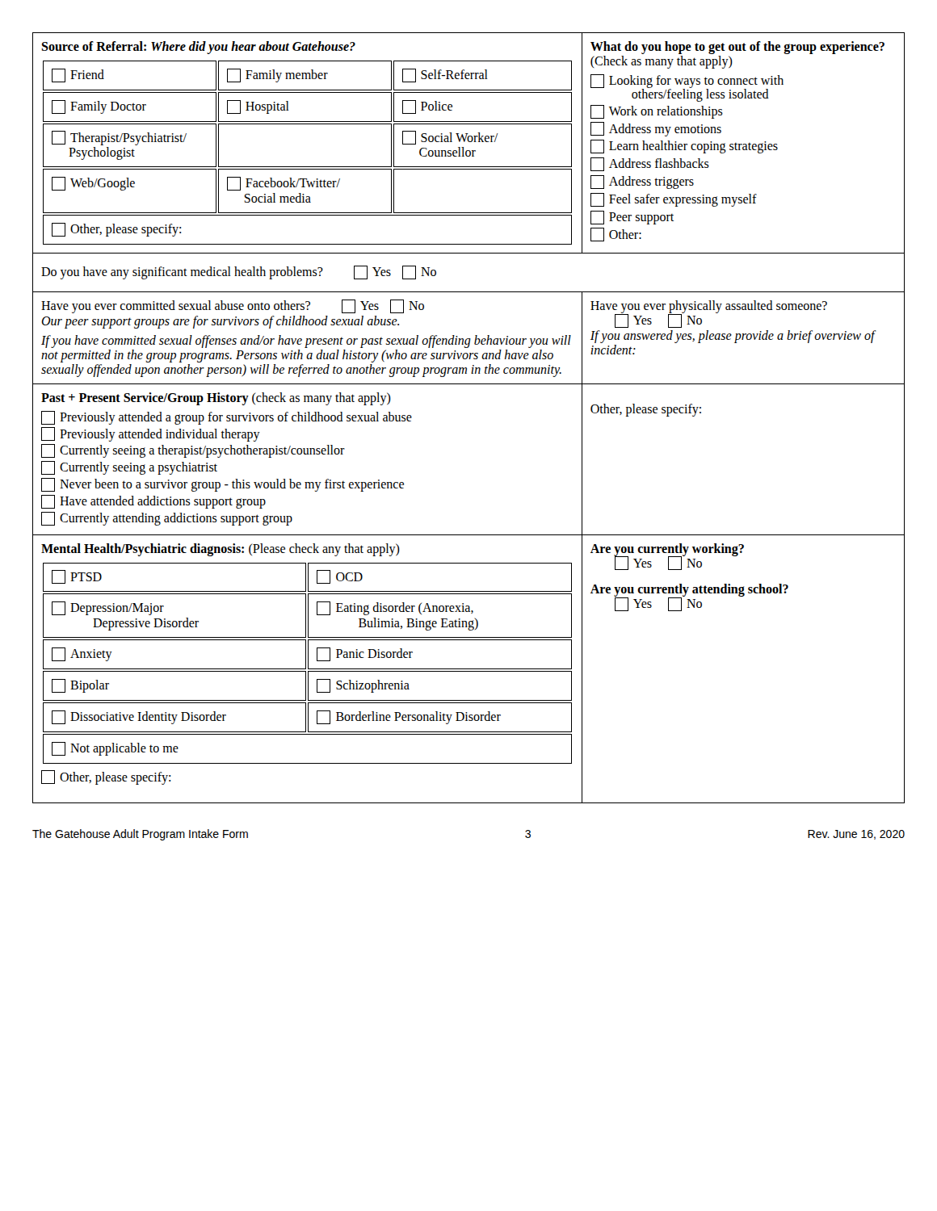| Source of Referral: Where did you hear about Gatehouse? / Friend / Family member / Self-Referral / / Family Doctor / Hospital / Police / / Therapist/Psychiatrist/ Psychologist / / Social Worker/ Counsellor / / Web/Google / Facebook/Twitter/ Social media / / / Other, please specify: / | What do you hope to get out of the group experience? (Check as many that apply) Looking for ways to connect with others/feeling less isolated Work on relationships Address my emotions Learn healthier coping strategies Address flashbacks Address triggers Feel safer expressing myself Peer support Other: |
| Do you have any significant medical health problems? Yes No |
| Have you ever committed sexual abuse onto others? Yes No Our peer support groups are for survivors of childhood sexual abuse. If you have committed sexual offenses and/or have present or past sexual offending behaviour you will not permitted in the group programs. Persons with a dual history (who are survivors and have also sexually offended upon another person) will be referred to another group program in the community. | Have you ever physically assaulted someone? Yes No If you answered yes, please provide a brief overview of incident: |
| Past + Present Service/Group History (check as many that apply) Previously attended a group for survivors of childhood sexual abuse Previously attended individual therapy Currently seeing a therapist/psychotherapist/counsellor Currently seeing a psychiatrist Never been to a survivor group - this would be my first experience Have attended addictions support group Currently attending addictions support group | Other, please specify: |
| Mental Health/Psychiatric diagnosis: (Please check any that apply) / PTSD / OCD / / Depression/Major Depressive Disorder / Eating disorder (Anorexia, Bulimia, Binge Eating) / / Anxiety / Panic Disorder / / Bipolar / Schizophrenia / / Dissociative Identity Disorder / Borderline Personality Disorder / / Not applicable to me / Other, please specify: | Are you currently working? Yes No Are you currently attending school? Yes No |
The Gatehouse Adult Program Intake Form 3 Rev. June 16, 2020